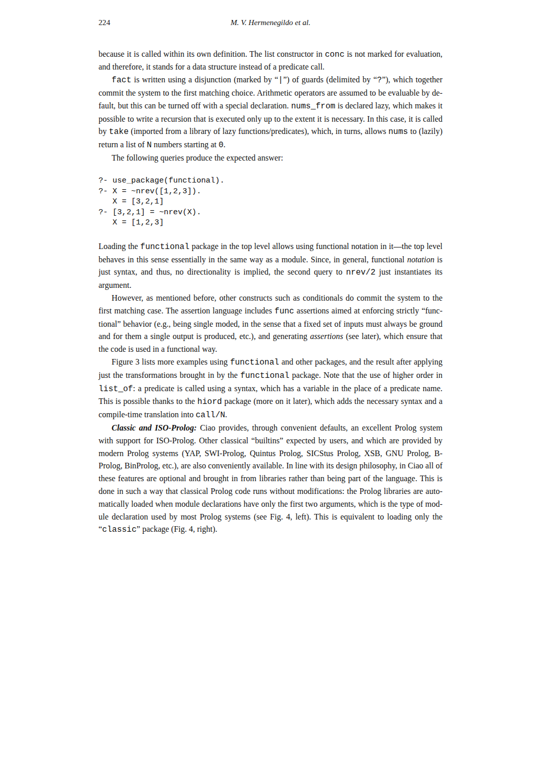224 M. V. Hermenegildo et al. 224
because it is called within its own definition. The list constructor in conc is not marked for evaluation, and therefore, it stands for a data structure instead of a predicate call.
fact is written using a disjunction (marked by “|”) of guards (delimited by “?”), which together commit the system to the first matching choice. Arithmetic operators are assumed to be evaluable by default, but this can be turned off with a special declaration. nums_from is declared lazy, which makes it possible to write a recursion that is executed only up to the extent it is necessary. In this case, it is called by take (imported from a library of lazy functions/predicates), which, in turns, allows nums to (lazily) return a list of N numbers starting at 0.
The following queries produce the expected answer:
?- use_package(functional).
?- X = ~nrev([1,2,3]).
   X = [3,2,1]
?- [3,2,1] = ~nrev(X).
   X = [1,2,3]
Loading the functional package in the top level allows using functional notation in it—the top level behaves in this sense essentially in the same way as a module. Since, in general, functional notation is just syntax, and thus, no directionality is implied, the second query to nrev/2 just instantiates its argument.
However, as mentioned before, other constructs such as conditionals do commit the system to the first matching case. The assertion language includes func assertions aimed at enforcing strictly “functional” behavior (e.g., being single moded, in the sense that a fixed set of inputs must always be ground and for them a single output is produced, etc.), and generating assertions (see later), which ensure that the code is used in a functional way.
Figure 3 lists more examples using functional and other packages, and the result after applying just the transformations brought in by the functional package. Note that the use of higher order in list_of: a predicate is called using a syntax, which has a variable in the place of a predicate name. This is possible thanks to the hiord package (more on it later), which adds the necessary syntax and a compile-time translation into call/N.
Classic and ISO-Prolog: Ciao provides, through convenient defaults, an excellent Prolog system with support for ISO-Prolog. Other classical “builtins” expected by users, and which are provided by modern Prolog systems (YAP, SWI-Prolog, Quintus Prolog, SICStus Prolog, XSB, GNU Prolog, B-Prolog, BinProlog, etc.), are also conveniently available. In line with its design philosophy, in Ciao all of these features are optional and brought in from libraries rather than being part of the language. This is done in such a way that classical Prolog code runs without modifications: the Prolog libraries are automatically loaded when module declarations have only the first two arguments, which is the type of module declaration used by most Prolog systems (see Fig. 4, left). This is equivalent to loading only the “classic” package (Fig. 4, right).